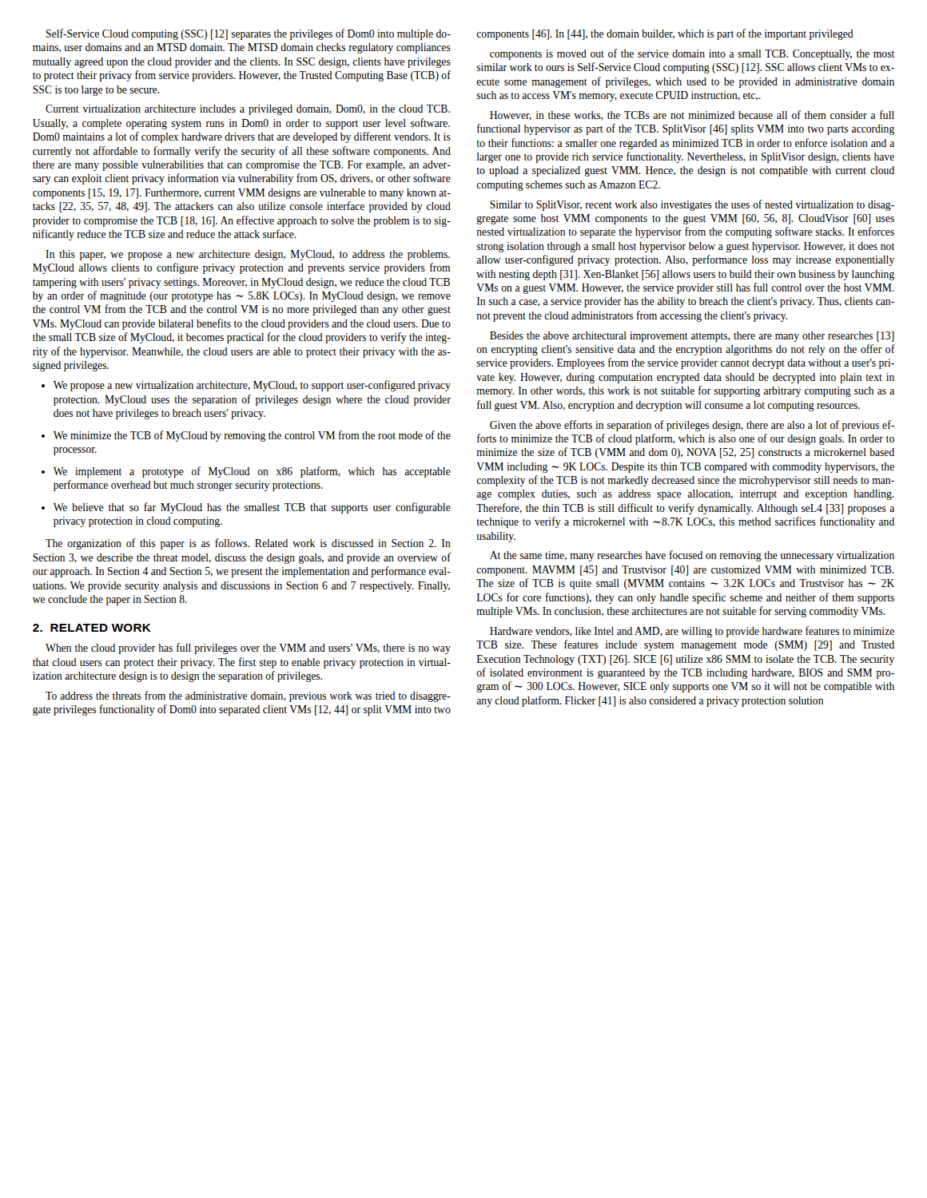Self-Service Cloud computing (SSC) [12] separates the privileges of Dom0 into multiple domains, user domains and an MTSD domain. The MTSD domain checks regulatory compliances mutually agreed upon the cloud provider and the clients. In SSC design, clients have privileges to protect their privacy from service providers. However, the Trusted Computing Base (TCB) of SSC is too large to be secure.
Current virtualization architecture includes a privileged domain, Dom0, in the cloud TCB. Usually, a complete operating system runs in Dom0 in order to support user level software. Dom0 maintains a lot of complex hardware drivers that are developed by different vendors. It is currently not affordable to formally verify the security of all these software components. And there are many possible vulnerabilities that can compromise the TCB. For example, an adversary can exploit client privacy information via vulnerability from OS, drivers, or other software components [15, 19, 17]. Furthermore, current VMM designs are vulnerable to many known attacks [22, 35, 57, 48, 49]. The attackers can also utilize console interface provided by cloud provider to compromise the TCB [18, 16]. An effective approach to solve the problem is to significantly reduce the TCB size and reduce the attack surface.
In this paper, we propose a new architecture design, MyCloud, to address the problems. MyCloud allows clients to configure privacy protection and prevents service providers from tampering with users' privacy settings. Moreover, in MyCloud design, we reduce the cloud TCB by an order of magnitude (our prototype has ∼ 5.8K LOCs). In MyCloud design, we remove the control VM from the TCB and the control VM is no more privileged than any other guest VMs. MyCloud can provide bilateral benefits to the cloud providers and the cloud users. Due to the small TCB size of MyCloud, it becomes practical for the cloud providers to verify the integrity of the hypervisor. Meanwhile, the cloud users are able to protect their privacy with the assigned privileges.
We propose a new virtualization architecture, MyCloud, to support user-configured privacy protection. MyCloud uses the separation of privileges design where the cloud provider does not have privileges to breach users' privacy.
We minimize the TCB of MyCloud by removing the control VM from the root mode of the processor.
We implement a prototype of MyCloud on x86 platform, which has acceptable performance overhead but much stronger security protections.
We believe that so far MyCloud has the smallest TCB that supports user configurable privacy protection in cloud computing.
The organization of this paper is as follows. Related work is discussed in Section 2. In Section 3, we describe the threat model, discuss the design goals, and provide an overview of our approach. In Section 4 and Section 5, we present the implementation and performance evaluations. We provide security analysis and discussions in Section 6 and 7 respectively. Finally, we conclude the paper in Section 8.
2. RELATED WORK
When the cloud provider has full privileges over the VMM and users' VMs, there is no way that cloud users can protect their privacy. The first step to enable privacy protection in virtualization architecture design is to design the separation of privileges.
To address the threats from the administrative domain, previous work was tried to disaggregate privileges functionality of Dom0 into separated client VMs [12, 44] or split VMM into two components [46]. In [44], the domain builder, which is part of the important privileged
components is moved out of the service domain into a small TCB. Conceptually, the most similar work to ours is Self-Service Cloud computing (SSC) [12]. SSC allows client VMs to execute some management of privileges, which used to be provided in administrative domain such as to access VM's memory, execute CPUID instruction, etc,.
However, in these works, the TCBs are not minimized because all of them consider a full functional hypervisor as part of the TCB. SplitVisor [46] splits VMM into two parts according to their functions: a smaller one regarded as minimized TCB in order to enforce isolation and a larger one to provide rich service functionality. Nevertheless, in SplitVisor design, clients have to upload a specialized guest VMM. Hence, the design is not compatible with current cloud computing schemes such as Amazon EC2.
Similar to SplitVisor, recent work also investigates the uses of nested virtualization to disaggregate some host VMM components to the guest VMM [60, 56, 8]. CloudVisor [60] uses nested virtualization to separate the hypervisor from the computing software stacks. It enforces strong isolation through a small host hypervisor below a guest hypervisor. However, it does not allow user-configured privacy protection. Also, performance loss may increase exponentially with nesting depth [31]. Xen-Blanket [56] allows users to build their own business by launching VMs on a guest VMM. However, the service provider still has full control over the host VMM. In such a case, a service provider has the ability to breach the client's privacy. Thus, clients cannot prevent the cloud administrators from accessing the client's privacy.
Besides the above architectural improvement attempts, there are many other researches [13] on encrypting client's sensitive data and the encryption algorithms do not rely on the offer of service providers. Employees from the service provider cannot decrypt data without a user's private key. However, during computation encrypted data should be decrypted into plain text in memory. In other words, this work is not suitable for supporting arbitrary computing such as a full guest VM. Also, encryption and decryption will consume a lot computing resources.
Given the above efforts in separation of privileges design, there are also a lot of previous efforts to minimize the TCB of cloud platform, which is also one of our design goals. In order to minimize the size of TCB (VMM and dom 0), NOVA [52, 25] constructs a microkernel based VMM including ∼ 9K LOCs. Despite its thin TCB compared with commodity hypervisors, the complexity of the TCB is not markedly decreased since the microhypervisor still needs to manage complex duties, such as address space allocation, interrupt and exception handling. Therefore, the thin TCB is still difficult to verify dynamically. Although seL4 [33] proposes a technique to verify a microkernel with ∼8.7K LOCs, this method sacrifices functionality and usability.
At the same time, many researches have focused on removing the unnecessary virtualization component. MAVMM [45] and Trustvisor [40] are customized VMM with minimized TCB. The size of TCB is quite small (MVMM contains ∼ 3.2K LOCs and Trustvisor has ∼ 2K LOCs for core functions), they can only handle specific scheme and neither of them supports multiple VMs. In conclusion, these architectures are not suitable for serving commodity VMs.
Hardware vendors, like Intel and AMD, are willing to provide hardware features to minimize TCB size. These features include system management mode (SMM) [29] and Trusted Execution Technology (TXT) [26]. SICE [6] utilize x86 SMM to isolate the TCB. The security of isolated environment is guaranteed by the TCB including hardware, BIOS and SMM program of ∼ 300 LOCs. However, SICE only supports one VM so it will not be compatible with any cloud platform. Flicker [41] is also considered a privacy protection solution